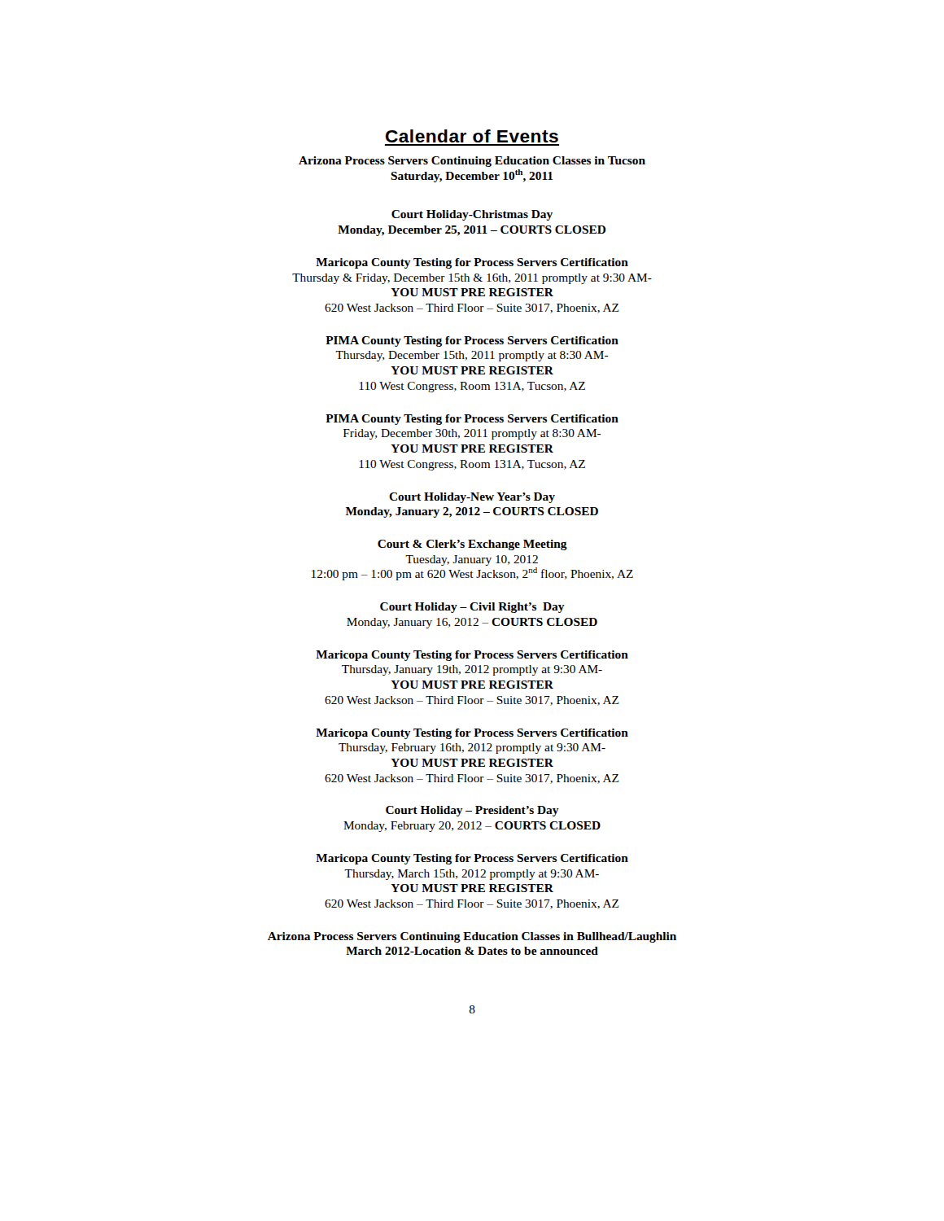Calendar of Events
Arizona Process Servers Continuing Education Classes in Tucson Saturday, December 10th, 2011
Court Holiday-Christmas Day Monday, December 25, 2011 – COURTS CLOSED
Maricopa County Testing for Process Servers Certification Thursday & Friday, December 15th & 16th, 2011 promptly at 9:30 AM- YOU MUST PRE REGISTER 620 West Jackson – Third Floor – Suite 3017, Phoenix, AZ
PIMA County Testing for Process Servers Certification Thursday, December 15th, 2011 promptly at 8:30 AM- YOU MUST PRE REGISTER 110 West Congress, Room 131A, Tucson, AZ
PIMA County Testing for Process Servers Certification Friday, December 30th, 2011 promptly at 8:30 AM- YOU MUST PRE REGISTER 110 West Congress, Room 131A, Tucson, AZ
Court Holiday-New Year’s Day Monday, January 2, 2012 – COURTS CLOSED
Court & Clerk’s Exchange Meeting Tuesday, January 10, 2012 12:00 pm – 1:00 pm at 620 West Jackson, 2nd floor, Phoenix, AZ
Court Holiday – Civil Right’s Day Monday, January 16, 2012 – COURTS CLOSED
Maricopa County Testing for Process Servers Certification Thursday, January 19th, 2012 promptly at 9:30 AM- YOU MUST PRE REGISTER 620 West Jackson – Third Floor – Suite 3017, Phoenix, AZ
Maricopa County Testing for Process Servers Certification Thursday, February 16th, 2012 promptly at 9:30 AM- YOU MUST PRE REGISTER 620 West Jackson – Third Floor – Suite 3017, Phoenix, AZ
Court Holiday – President’s Day Monday, February 20, 2012 – COURTS CLOSED
Maricopa County Testing for Process Servers Certification Thursday, March 15th, 2012 promptly at 9:30 AM- YOU MUST PRE REGISTER 620 West Jackson – Third Floor – Suite 3017, Phoenix, AZ
Arizona Process Servers Continuing Education Classes in Bullhead/Laughlin March 2012-Location & Dates to be announced
8